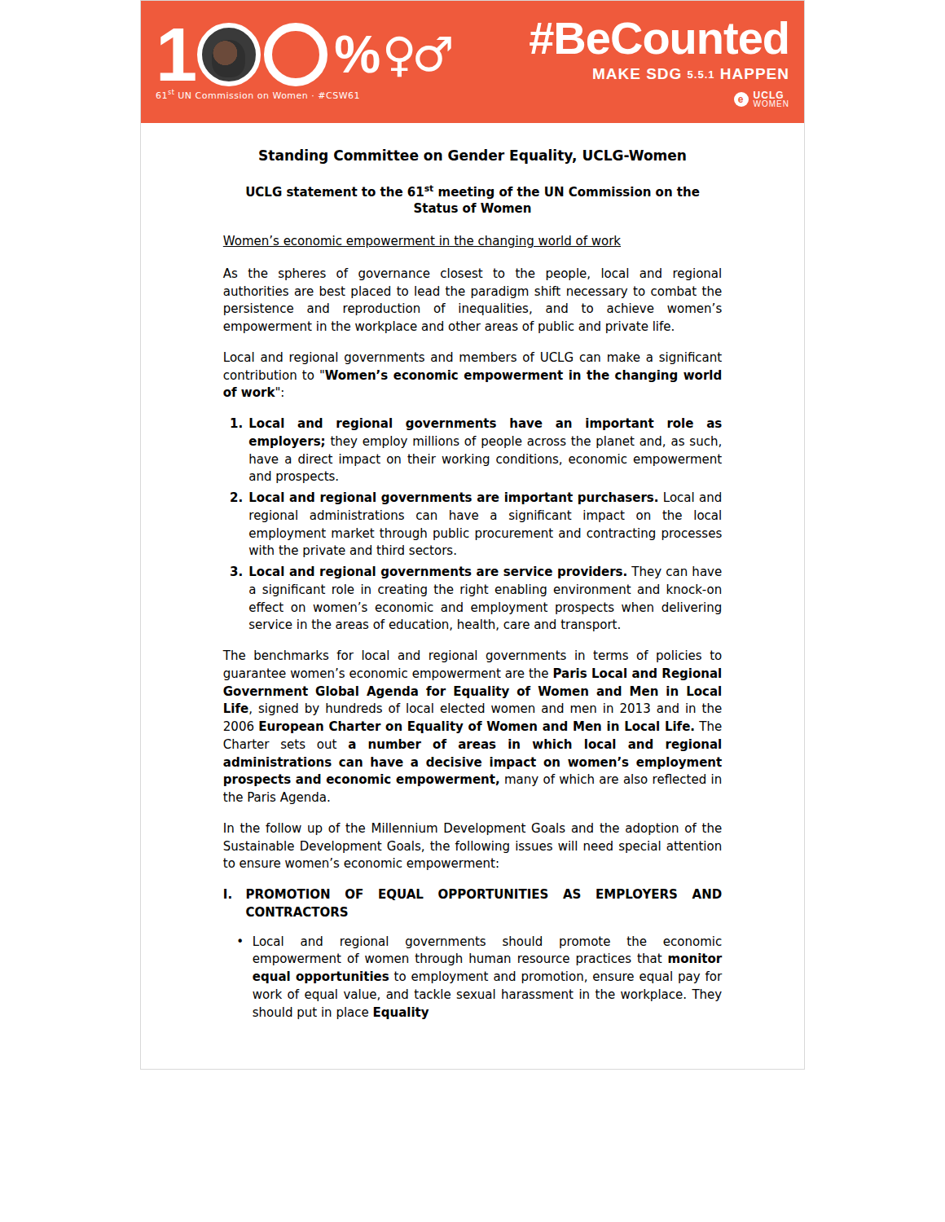1 % ♀♂
61st UN Commission on Women · #CSW61
#BeCounted
MAKE SDG 5.5.1 HAPPEN
e UCLG WOMEN
Standing Committee on Gender Equality, UCLG-Women
UCLG statement to the 61st meeting of the UN Commission on the Status of Women
Women’s economic empowerment in the changing world of work
As the spheres of governance closest to the people, local and regional authorities are best placed to lead the paradigm shift necessary to combat the persistence and reproduction of inequalities, and to achieve women’s empowerment in the workplace and other areas of public and private life.
Local and regional governments and members of UCLG can make a significant contribution to "Women’s economic empowerment in the changing world of work":
Local and regional governments have an important role as employers; they employ millions of people across the planet and, as such, have a direct impact on their working conditions, economic empowerment and prospects.
Local and regional governments are important purchasers. Local and regional administrations can have a significant impact on the local employment market through public procurement and contracting processes with the private and third sectors.
Local and regional governments are service providers. They can have a significant role in creating the right enabling environment and knock-on effect on women’s economic and employment prospects when delivering service in the areas of education, health, care and transport.
The benchmarks for local and regional governments in terms of policies to guarantee women’s economic empowerment are the Paris Local and Regional Government Global Agenda for Equality of Women and Men in Local Life, signed by hundreds of local elected women and men in 2013 and in the 2006 European Charter on Equality of Women and Men in Local Life. The Charter sets out a number of areas in which local and regional administrations can have a decisive impact on women’s employment prospects and economic empowerment, many of which are also reflected in the Paris Agenda.
In the follow up of the Millennium Development Goals and the adoption of the Sustainable Development Goals, the following issues will need special attention to ensure women’s economic empowerment:
I. PROMOTION OF EQUAL OPPORTUNITIES AS EMPLOYERS AND CONTRACTORS
Local and regional governments should promote the economic empowerment of women through human resource practices that monitor equal opportunities to employment and promotion, ensure equal pay for work of equal value, and tackle sexual harassment in the workplace. They should put in place Equality